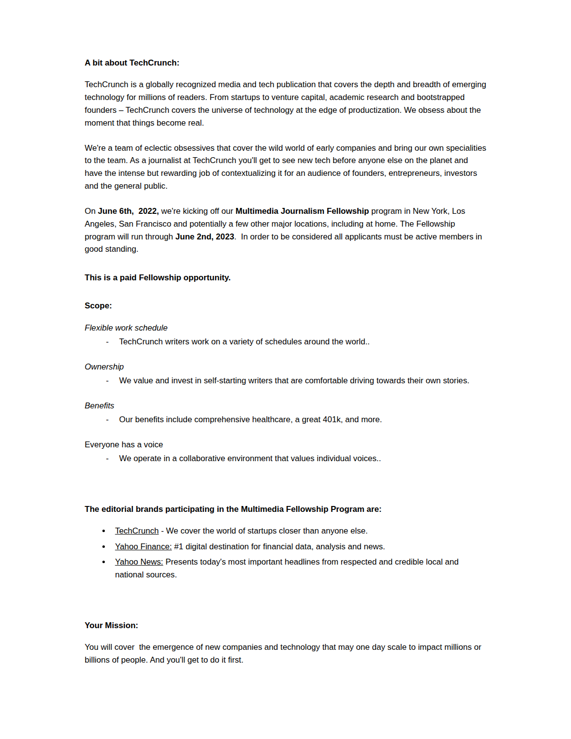A bit about TechCrunch:
TechCrunch is a globally recognized media and tech publication that covers the depth and breadth of emerging technology for millions of readers. From startups to venture capital, academic research and bootstrapped founders – TechCrunch covers the universe of technology at the edge of productization. We obsess about the moment that things become real.
We're a team of eclectic obsessives that cover the wild world of early companies and bring our own specialities to the team. As a journalist at TechCrunch you'll get to see new tech before anyone else on the planet and have the intense but rewarding job of contextualizing it for an audience of founders, entrepreneurs, investors and the general public.
On June 6th, 2022, we're kicking off our Multimedia Journalism Fellowship program in New York, Los Angeles, San Francisco and potentially a few other major locations, including at home. The Fellowship program will run through June 2nd, 2023. In order to be considered all applicants must be active members in good standing.
This is a paid Fellowship opportunity.
Scope:
Flexible work schedule
TechCrunch writers work on a variety of schedules around the world..
Ownership
We value and invest in self-starting writers that are comfortable driving towards their own stories.
Benefits
Our benefits include comprehensive healthcare, a great 401k, and more.
Everyone has a voice
We operate in a collaborative environment that values individual voices..
The editorial brands participating in the Multimedia Fellowship Program are:
TechCrunch - We cover the world of startups closer than anyone else.
Yahoo Finance: #1 digital destination for financial data, analysis and news.
Yahoo News: Presents today's most important headlines from respected and credible local and national sources.
Your Mission:
You will cover the emergence of new companies and technology that may one day scale to impact millions or billions of people. And you'll get to do it first.